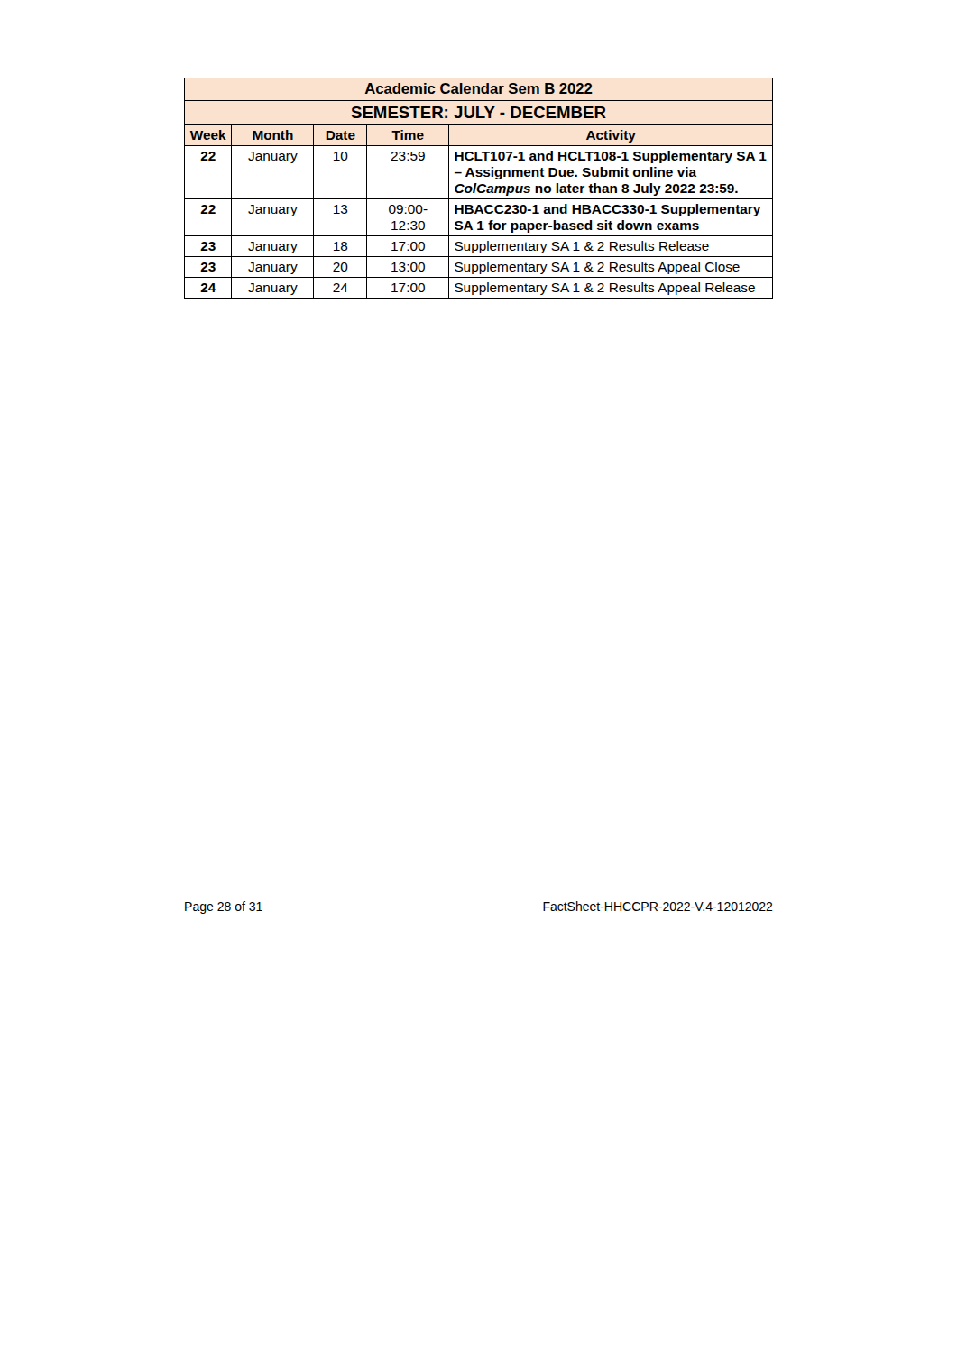| Academic Calendar Sem B 2022 |
| SEMESTER: JULY - DECEMBER |
| Week | Month | Date | Time | Activity |
| 22 | January | 10 | 23:59 | HCLT107-1 and HCLT108-1 Supplementary SA 1 – Assignment Due. Submit online via ColCampus no later than 8 July 2022 23:59. |
| 22 | January | 13 | 09:00-12:30 | HBACC230-1 and HBACC330-1 Supplementary SA 1 for paper-based sit down exams |
| 23 | January | 18 | 17:00 | Supplementary SA 1 & 2 Results Release |
| 23 | January | 20 | 13:00 | Supplementary SA 1 & 2 Results Appeal Close |
| 24 | January | 24 | 17:00 | Supplementary SA 1 & 2 Results Appeal Release |
Page 28 of 31 FactSheet-HHCCPR-2022-V.4-12012022